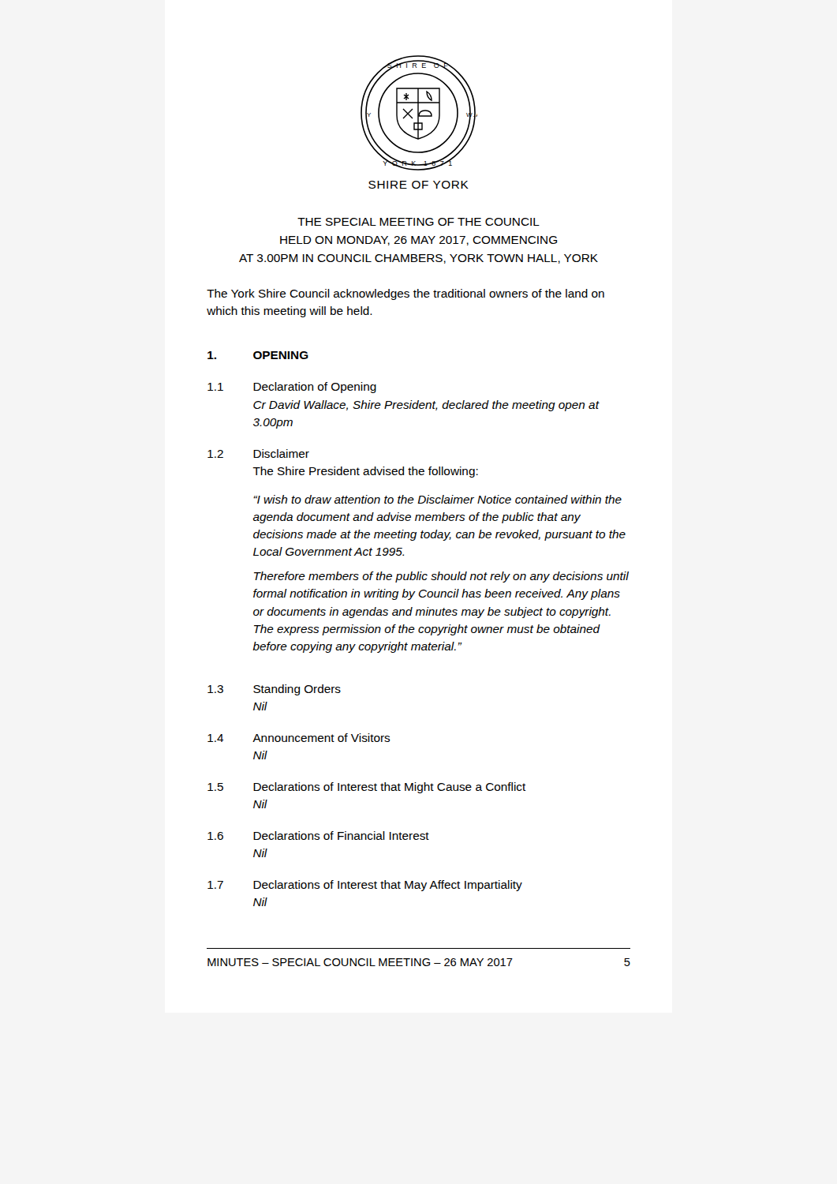S H I R E O F Y O R K 1 8 7 1 Y W.A.
SHIRE OF YORK
THE SPECIAL MEETING OF THE COUNCIL HELD ON MONDAY, 26 MAY 2017, COMMENCING AT 3.00PM IN COUNCIL CHAMBERS, YORK TOWN HALL, YORK
The York Shire Council acknowledges the traditional owners of the land on which this meeting will be held.
1. Opening
1.1
Declaration of Opening
Cr David Wallace, Shire President, declared the meeting open at 3.00pm
1.2
Disclaimer
The Shire President advised the following:
“I wish to draw attention to the Disclaimer Notice contained within the agenda document and advise members of the public that any decisions made at the meeting today, can be revoked, pursuant to the Local Government Act 1995.
Therefore members of the public should not rely on any decisions until formal notification in writing by Council has been received. Any plans or documents in agendas and minutes may be subject to copyright. The express permission of the copyright owner must be obtained before copying any copyright material.”
1.3
Standing Orders
Nil
1.4
Announcement of Visitors
Nil
1.5
Declarations of Interest that Might Cause a Conflict
Nil
1.6
Declarations of Financial Interest
Nil
1.7
Declarations of Interest that May Affect Impartiality
Nil
Minutes – Special Council Meeting – 26 May 2017 5